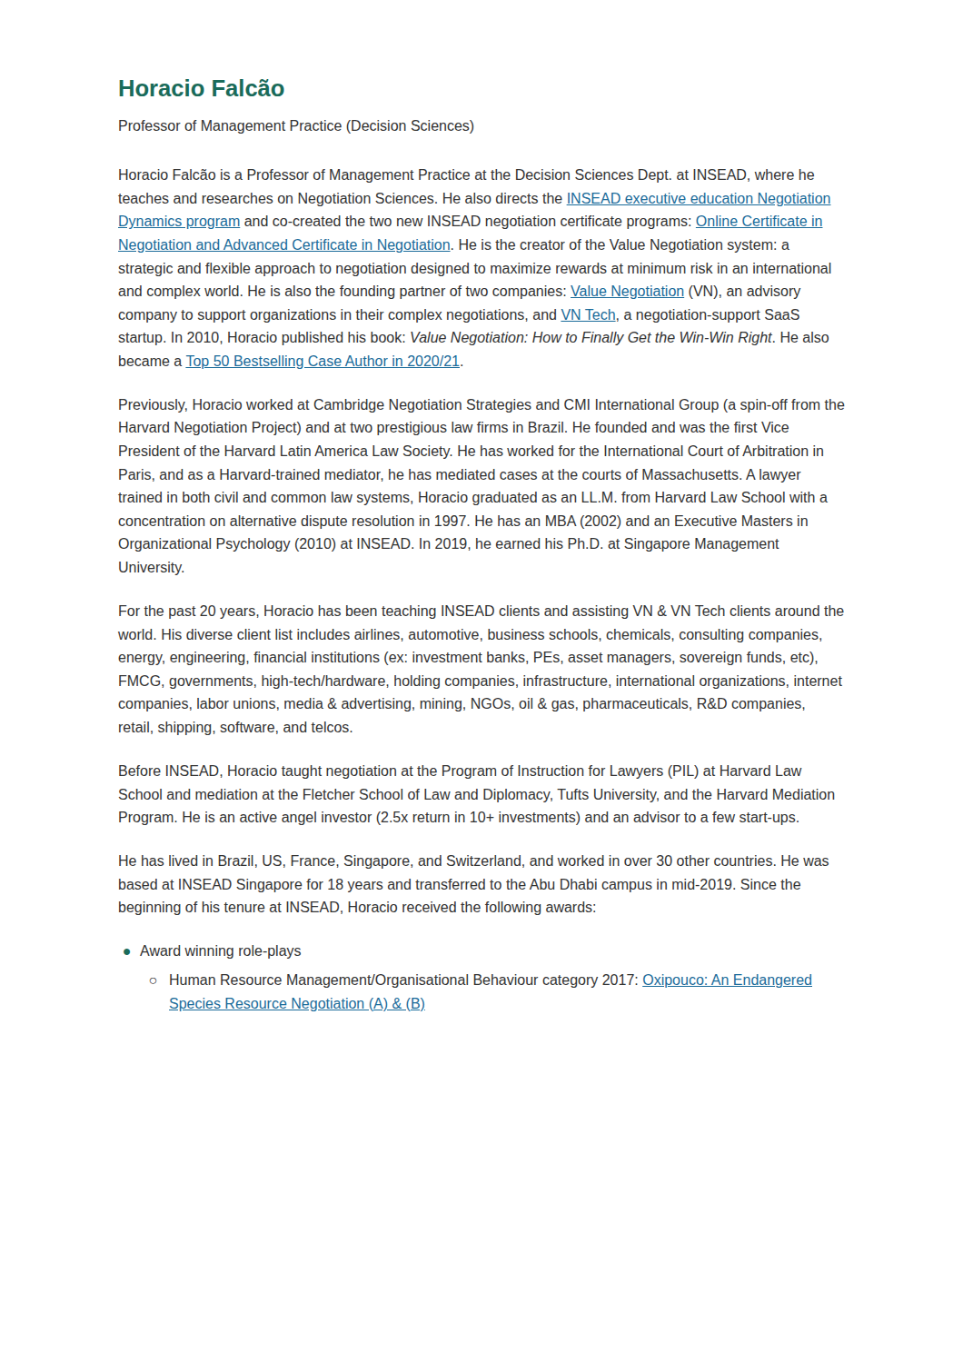Horacio Falcão
Professor of Management Practice (Decision Sciences)
Horacio Falcão is a Professor of Management Practice at the Decision Sciences Dept. at INSEAD, where he teaches and researches on Negotiation Sciences. He also directs the INSEAD executive education Negotiation Dynamics program and co-created the two new INSEAD negotiation certificate programs: Online Certificate in Negotiation and Advanced Certificate in Negotiation. He is the creator of the Value Negotiation system: a strategic and flexible approach to negotiation designed to maximize rewards at minimum risk in an international and complex world. He is also the founding partner of two companies: Value Negotiation (VN), an advisory company to support organizations in their complex negotiations, and VN Tech, a negotiation-support SaaS startup. In 2010, Horacio published his book: Value Negotiation: How to Finally Get the Win-Win Right. He also became a Top 50 Bestselling Case Author in 2020/21.
Previously, Horacio worked at Cambridge Negotiation Strategies and CMI International Group (a spin-off from the Harvard Negotiation Project) and at two prestigious law firms in Brazil. He founded and was the first Vice President of the Harvard Latin America Law Society. He has worked for the International Court of Arbitration in Paris, and as a Harvard-trained mediator, he has mediated cases at the courts of Massachusetts. A lawyer trained in both civil and common law systems, Horacio graduated as an LL.M. from Harvard Law School with a concentration on alternative dispute resolution in 1997. He has an MBA (2002) and an Executive Masters in Organizational Psychology (2010) at INSEAD. In 2019, he earned his Ph.D. at Singapore Management University.
For the past 20 years, Horacio has been teaching INSEAD clients and assisting VN & VN Tech clients around the world. His diverse client list includes airlines, automotive, business schools, chemicals, consulting companies, energy, engineering, financial institutions (ex: investment banks, PEs, asset managers, sovereign funds, etc), FMCG, governments, high-tech/hardware, holding companies, infrastructure, international organizations, internet companies, labor unions, media & advertising, mining, NGOs, oil & gas, pharmaceuticals, R&D companies, retail, shipping, software, and telcos.
Before INSEAD, Horacio taught negotiation at the Program of Instruction for Lawyers (PIL) at Harvard Law School and mediation at the Fletcher School of Law and Diplomacy, Tufts University, and the Harvard Mediation Program. He is an active angel investor (2.5x return in 10+ investments) and an advisor to a few start-ups.
He has lived in Brazil, US, France, Singapore, and Switzerland, and worked in over 30 other countries. He was based at INSEAD Singapore for 18 years and transferred to the Abu Dhabi campus in mid-2019. Since the beginning of his tenure at INSEAD, Horacio received the following awards:
Award winning role-plays
Human Resource Management/Organisational Behaviour category 2017: Oxipouco: An Endangered Species Resource Negotiation (A) & (B)